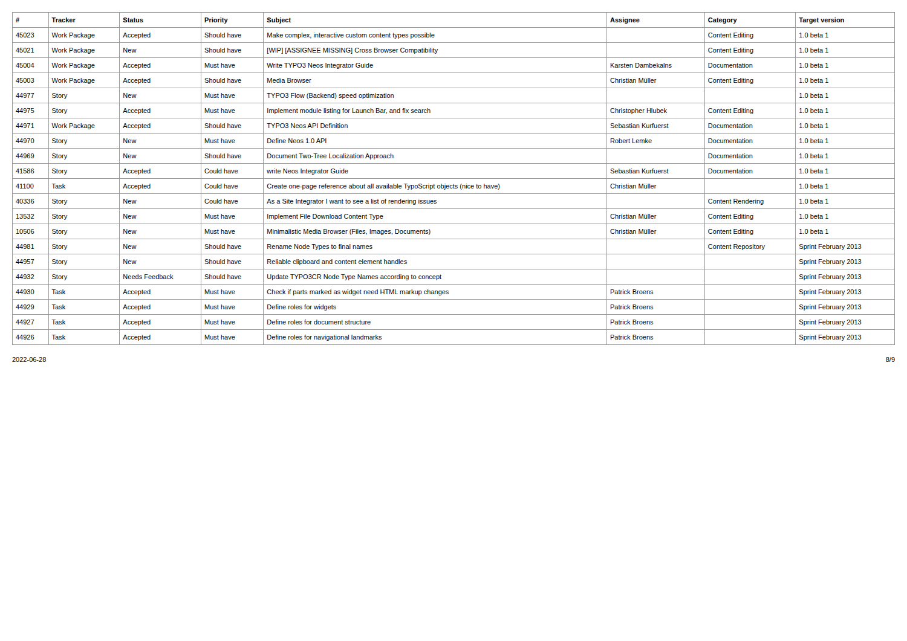| # | Tracker | Status | Priority | Subject | Assignee | Category | Target version |
| --- | --- | --- | --- | --- | --- | --- | --- |
| 45023 | Work Package | Accepted | Should have | Make complex, interactive custom content types possible | | Content Editing | 1.0 beta 1 |
| 45021 | Work Package | New | Should have | [WIP] [ASSIGNEE MISSING] Cross Browser Compatibility | | Content Editing | 1.0 beta 1 |
| 45004 | Work Package | Accepted | Must have | Write TYPO3 Neos Integrator Guide | Karsten Dambekalns | Documentation | 1.0 beta 1 |
| 45003 | Work Package | Accepted | Should have | Media Browser | Christian Müller | Content Editing | 1.0 beta 1 |
| 44977 | Story | New | Must have | TYPO3 Flow (Backend) speed optimization | | | 1.0 beta 1 |
| 44975 | Story | Accepted | Must have | Implement module listing for Launch Bar, and fix search | Christopher Hlubek | Content Editing | 1.0 beta 1 |
| 44971 | Work Package | Accepted | Should have | TYPO3 Neos API Definition | Sebastian Kurfuerst | Documentation | 1.0 beta 1 |
| 44970 | Story | New | Must have | Define Neos 1.0 API | Robert Lemke | Documentation | 1.0 beta 1 |
| 44969 | Story | New | Should have | Document Two-Tree Localization Approach | | Documentation | 1.0 beta 1 |
| 41586 | Story | Accepted | Could have | write Neos Integrator Guide | Sebastian Kurfuerst | Documentation | 1.0 beta 1 |
| 41100 | Task | Accepted | Could have | Create one-page reference about all available TypoScript objects (nice to have) | Christian Müller | | 1.0 beta 1 |
| 40336 | Story | New | Could have | As a Site Integrator I want to see a list of rendering issues | | Content Rendering | 1.0 beta 1 |
| 13532 | Story | New | Must have | Implement File Download Content Type | Christian Müller | Content Editing | 1.0 beta 1 |
| 10506 | Story | New | Must have | Minimalistic Media Browser (Files, Images, Documents) | Christian Müller | Content Editing | 1.0 beta 1 |
| 44981 | Story | New | Should have | Rename Node Types to final names | | Content Repository | Sprint February 2013 |
| 44957 | Story | New | Should have | Reliable clipboard and content element handles | | | Sprint February 2013 |
| 44932 | Story | Needs Feedback | Should have | Update TYPO3CR Node Type Names according to concept | | | Sprint February 2013 |
| 44930 | Task | Accepted | Must have | Check if parts marked as widget need HTML markup changes | Patrick Broens | | Sprint February 2013 |
| 44929 | Task | Accepted | Must have | Define roles for widgets | Patrick Broens | | Sprint February 2013 |
| 44927 | Task | Accepted | Must have | Define roles for document structure | Patrick Broens | | Sprint February 2013 |
| 44926 | Task | Accepted | Must have | Define roles for navigational landmarks | Patrick Broens | | Sprint February 2013 |
2022-06-28 8/9